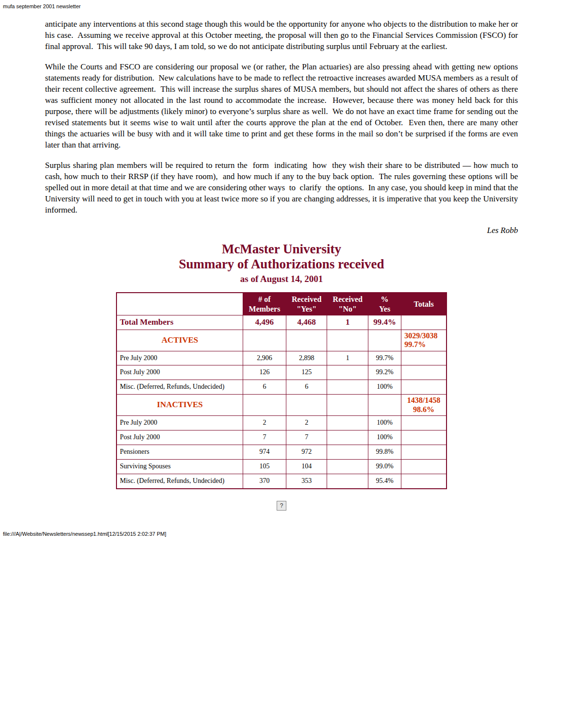mufa september 2001 newsletter
anticipate any interventions at this second stage though this would be the opportunity for anyone who objects to the distribution to make her or his case. Assuming we receive approval at this October meeting, the proposal will then go to the Financial Services Commission (FSCO) for final approval. This will take 90 days, I am told, so we do not anticipate distributing surplus until February at the earliest.
While the Courts and FSCO are considering our proposal we (or rather, the Plan actuaries) are also pressing ahead with getting new options statements ready for distribution. New calculations have to be made to reflect the retroactive increases awarded MUSA members as a result of their recent collective agreement. This will increase the surplus shares of MUSA members, but should not affect the shares of others as there was sufficient money not allocated in the last round to accommodate the increase. However, because there was money held back for this purpose, there will be adjustments (likely minor) to everyone’s surplus share as well. We do not have an exact time frame for sending out the revised statements but it seems wise to wait until after the courts approve the plan at the end of October. Even then, there are many other things the actuaries will be busy with and it will take time to print and get these forms in the mail so don’t be surprised if the forms are even later than that arriving.
Surplus sharing plan members will be required to return the form indicating how they wish their share to be distributed — how much to cash, how much to their RRSP (if they have room), and how much if any to the buy back option. The rules governing these options will be spelled out in more detail at that time and we are considering other ways to clarify the options. In any case, you should keep in mind that the University will need to get in touch with you at least twice more so if you are changing addresses, it is imperative that you keep the University informed.
Les Robb
McMaster University Summary of Authorizations received
as of August 14, 2001
| | # of Members | Received "Yes" | Received "No" | % Yes | Totals |
| --- | --- | --- | --- | --- | --- |
| Total Members | 4,496 | 4,468 | 1 | 99.4% | |
| ACTIVES | | | | | 3029/3038 99.7% |
| Pre July 2000 | 2,906 | 2,898 | 1 | 99.7% | |
| Post July 2000 | 126 | 125 | | 99.2% | |
| Misc. (Deferred, Refunds, Undecided) | 6 | 6 | | 100% | |
| INACTIVES | | | | | 1438/1458 98.6% |
| Pre July 2000 | 2 | 2 | | 100% | |
| Post July 2000 | 7 | 7 | | 100% | |
| Pensioners | 974 | 972 | | 99.8% | |
| Surviving Spouses | 105 | 104 | | 99.0% | |
| Misc. (Deferred, Refunds, Undecided) | 370 | 353 | | 95.4% | |
?
file:///A|/Website/Newsletters/newssep1.html[12/15/2015 2:02:37 PM]